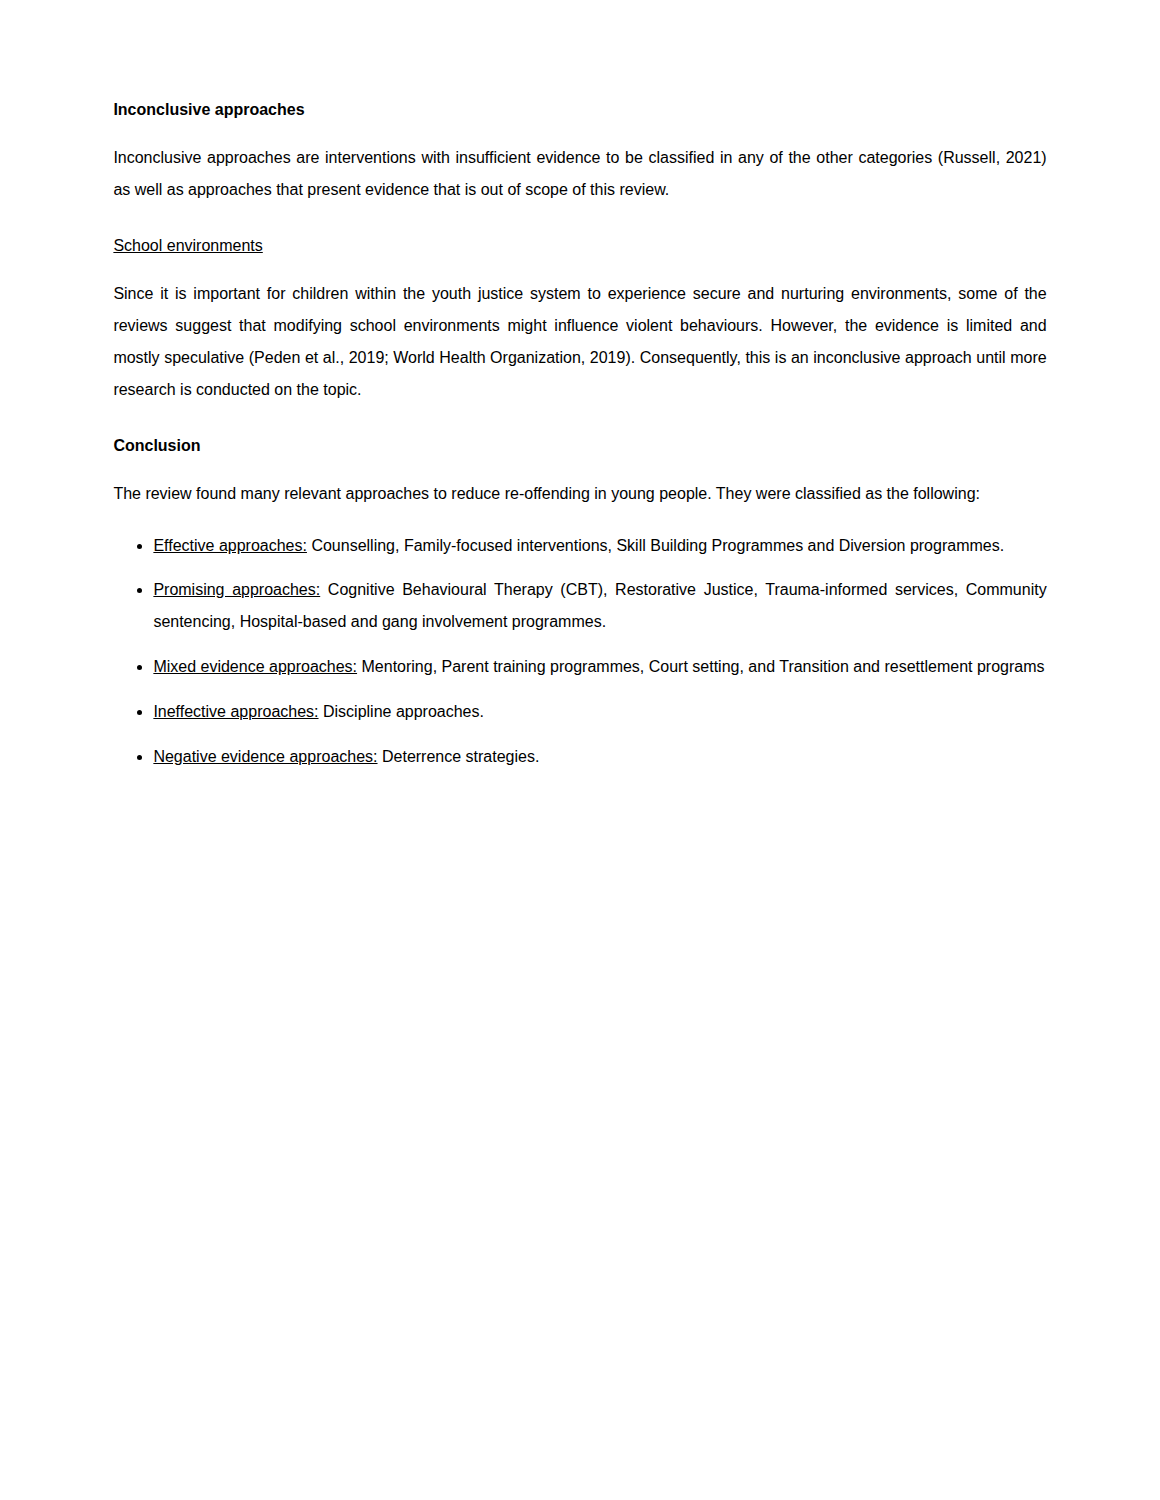Inconclusive approaches
Inconclusive approaches are interventions with insufficient evidence to be classified in any of the other categories (Russell, 2021) as well as approaches that present evidence that is out of scope of this review.
School environments
Since it is important for children within the youth justice system to experience secure and nurturing environments, some of the reviews suggest that modifying school environments might influence violent behaviours. However, the evidence is limited and mostly speculative (Peden et al., 2019; World Health Organization, 2019). Consequently, this is an inconclusive approach until more research is conducted on the topic.
Conclusion
The review found many relevant approaches to reduce re-offending in young people. They were classified as the following:
Effective approaches: Counselling, Family-focused interventions, Skill Building Programmes and Diversion programmes.
Promising approaches: Cognitive Behavioural Therapy (CBT), Restorative Justice, Trauma-informed services, Community sentencing, Hospital-based and gang involvement programmes.
Mixed evidence approaches: Mentoring, Parent training programmes, Court setting, and Transition and resettlement programs
Ineffective approaches: Discipline approaches.
Negative evidence approaches: Deterrence strategies.